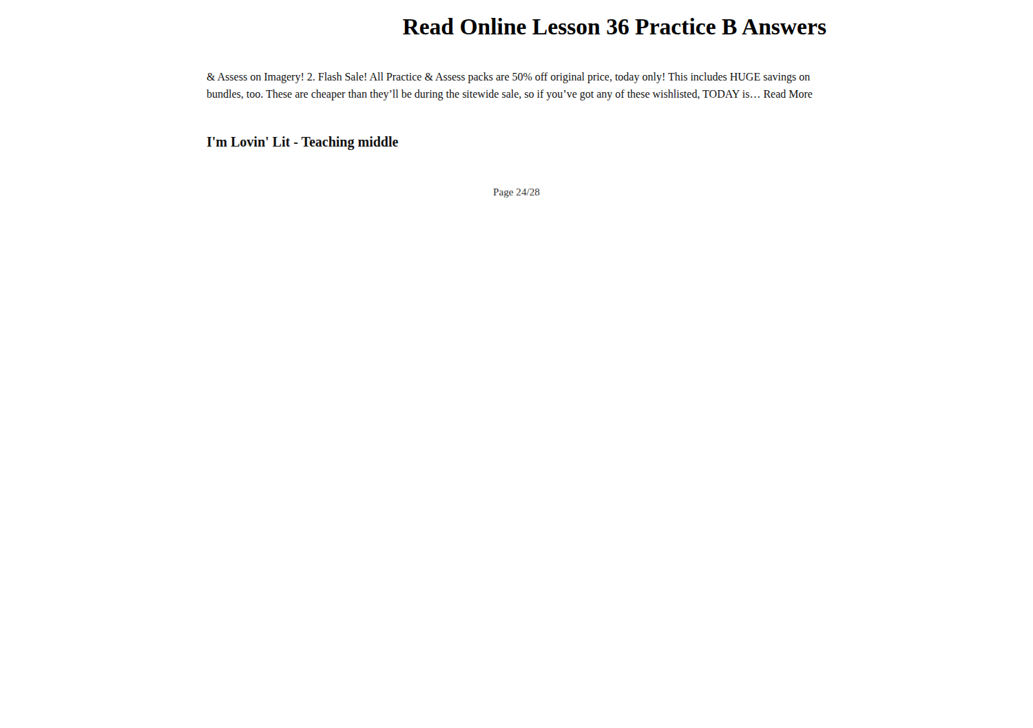Read Online Lesson 36 Practice B Answers
& Assess on Imagery! 2. Flash Sale! All Practice & Assess packs are 50% off original price, today only! This includes HUGE savings on bundles, too. These are cheaper than they’ll be during the sitewide sale, so if you’ve got any of these wishlisted, TODAY is… Read More
I'm Lovin' Lit - Teaching middle
Page 24/28